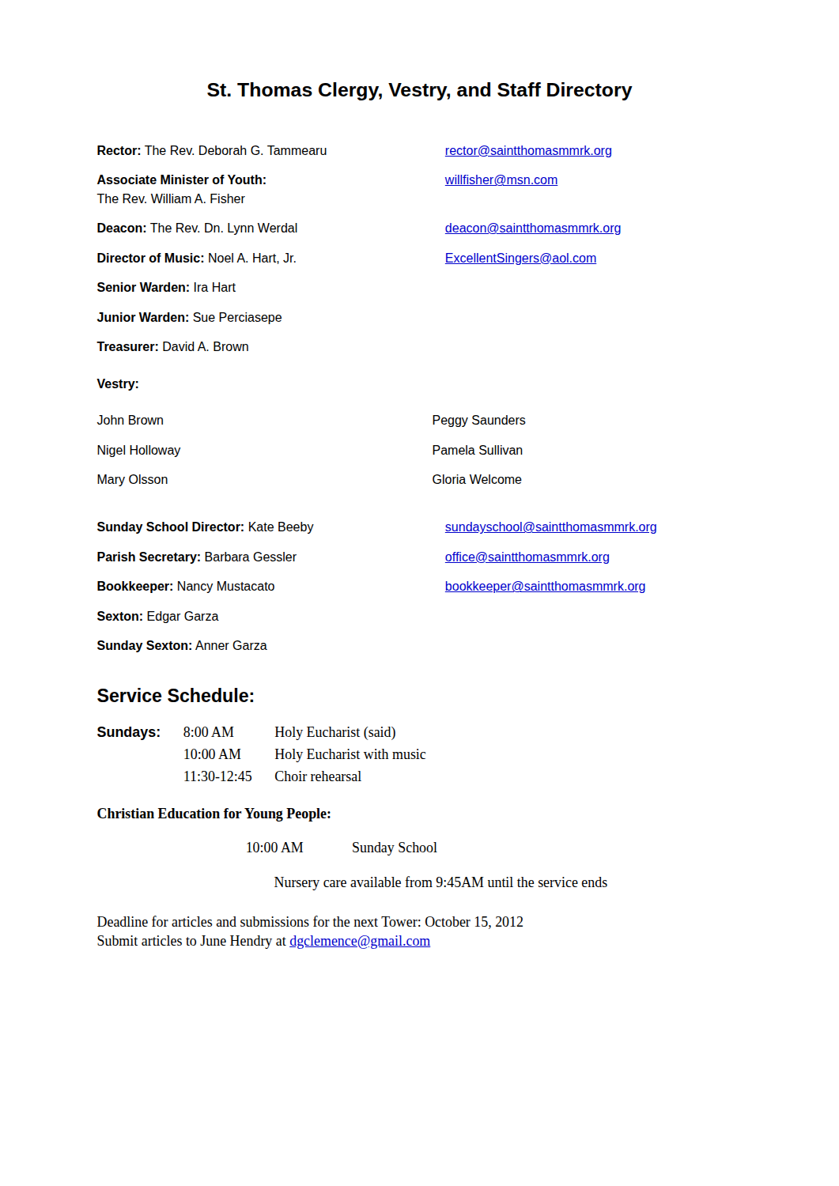St. Thomas Clergy, Vestry, and Staff Directory
| Rector: The Rev. Deborah G. Tammearu | rector@saintthomasmmrk.org |
| Associate Minister of Youth: The Rev. William A. Fisher | willfisher@msn.com |
| Deacon: The Rev. Dn. Lynn Werdal | deacon@saintthomasmmrk.org |
| Director of Music: Noel A. Hart, Jr. | ExcellentSingers@aol.com |
| Senior Warden: Ira Hart | |
| Junior Warden: Sue Perciasepe | |
| Treasurer: David A. Brown | |
Vestry:
| John Brown | Peggy Saunders |
| Nigel Holloway | Pamela Sullivan |
| Mary Olsson | Gloria Welcome |
| Sunday School Director: Kate Beeby | sundayschool@saintthomasmmrk.org |
| Parish Secretary: Barbara Gessler | office@saintthomasmmrk.org |
| Bookkeeper: Nancy Mustacato | bookkeeper@saintthomasmmrk.org |
| Sexton: Edgar Garza | |
| Sunday Sexton: Anner Garza | |
Service Schedule:
| Sundays: | 8:00 AM | Holy Eucharist (said) |
| | 10:00 AM | Holy Eucharist with music |
| | 11:30-12:45 | Choir rehearsal |
Christian Education for Young People:
10:00 AMSunday School
Nursery care available from 9:45AM until the service ends
Deadline for articles and submissions for the next Tower: October 15, 2012
Submit articles to June Hendry at dgclemence@gmail.com